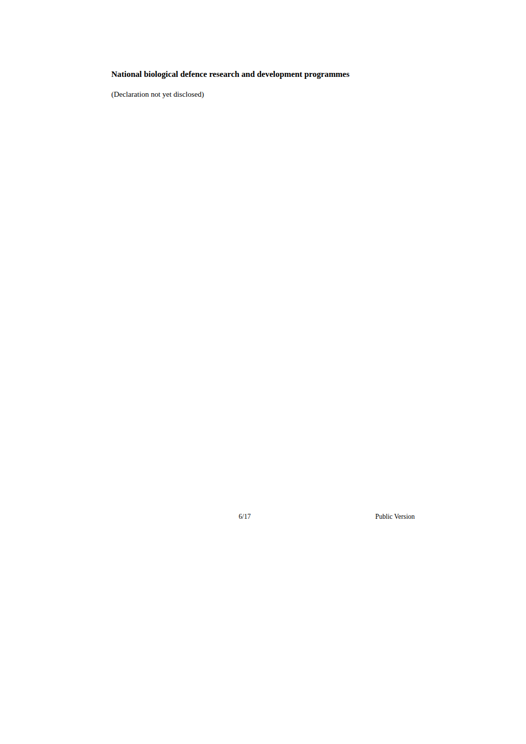National biological defence research and development programmes
(Declaration not yet disclosed)
6/17 Public Version